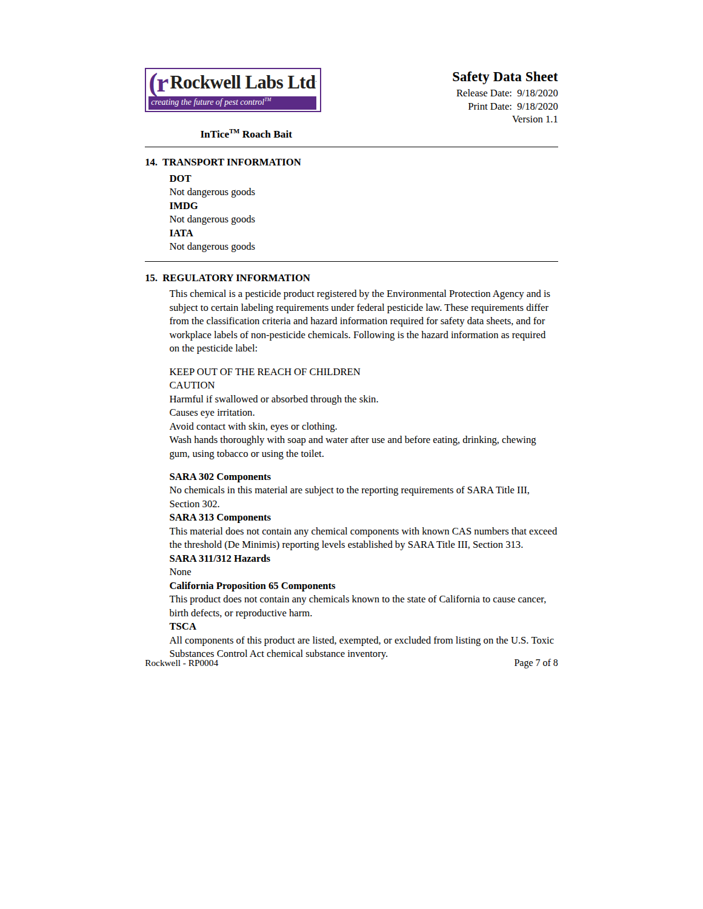(r Rockwell Labs Ltd.
creating the future of pest controlTM
Safety Data Sheet
Release Date: 9/18/2020
Print Date: 9/18/2020
Version 1.1
InTiceTM Roach Bait
14. TRANSPORT INFORMATION
DOT
Not dangerous goods
IMDG
Not dangerous goods
IATA
Not dangerous goods
15. REGULATORY INFORMATION
This chemical is a pesticide product registered by the Environmental Protection Agency and is subject to certain labeling requirements under federal pesticide law. These requirements differ from the classification criteria and hazard information required for safety data sheets, and for workplace labels of non-pesticide chemicals. Following is the hazard information as required on the pesticide label:
KEEP OUT OF THE REACH OF CHILDREN
CAUTION
Harmful if swallowed or absorbed through the skin.
Causes eye irritation.
Avoid contact with skin, eyes or clothing.
Wash hands thoroughly with soap and water after use and before eating, drinking, chewing gum, using tobacco or using the toilet.
SARA 302 Components
No chemicals in this material are subject to the reporting requirements of SARA Title III, Section 302.
SARA 313 Components
This material does not contain any chemical components with known CAS numbers that exceed the threshold (De Minimis) reporting levels established by SARA Title III, Section 313.
SARA 311/312 Hazards
None
California Proposition 65 Components
This product does not contain any chemicals known to the state of California to cause cancer, birth defects, or reproductive harm.
TSCA
All components of this product are listed, exempted, or excluded from listing on the U.S. Toxic Substances Control Act chemical substance inventory.
Rockwell - RP0004
Page 7 of 8